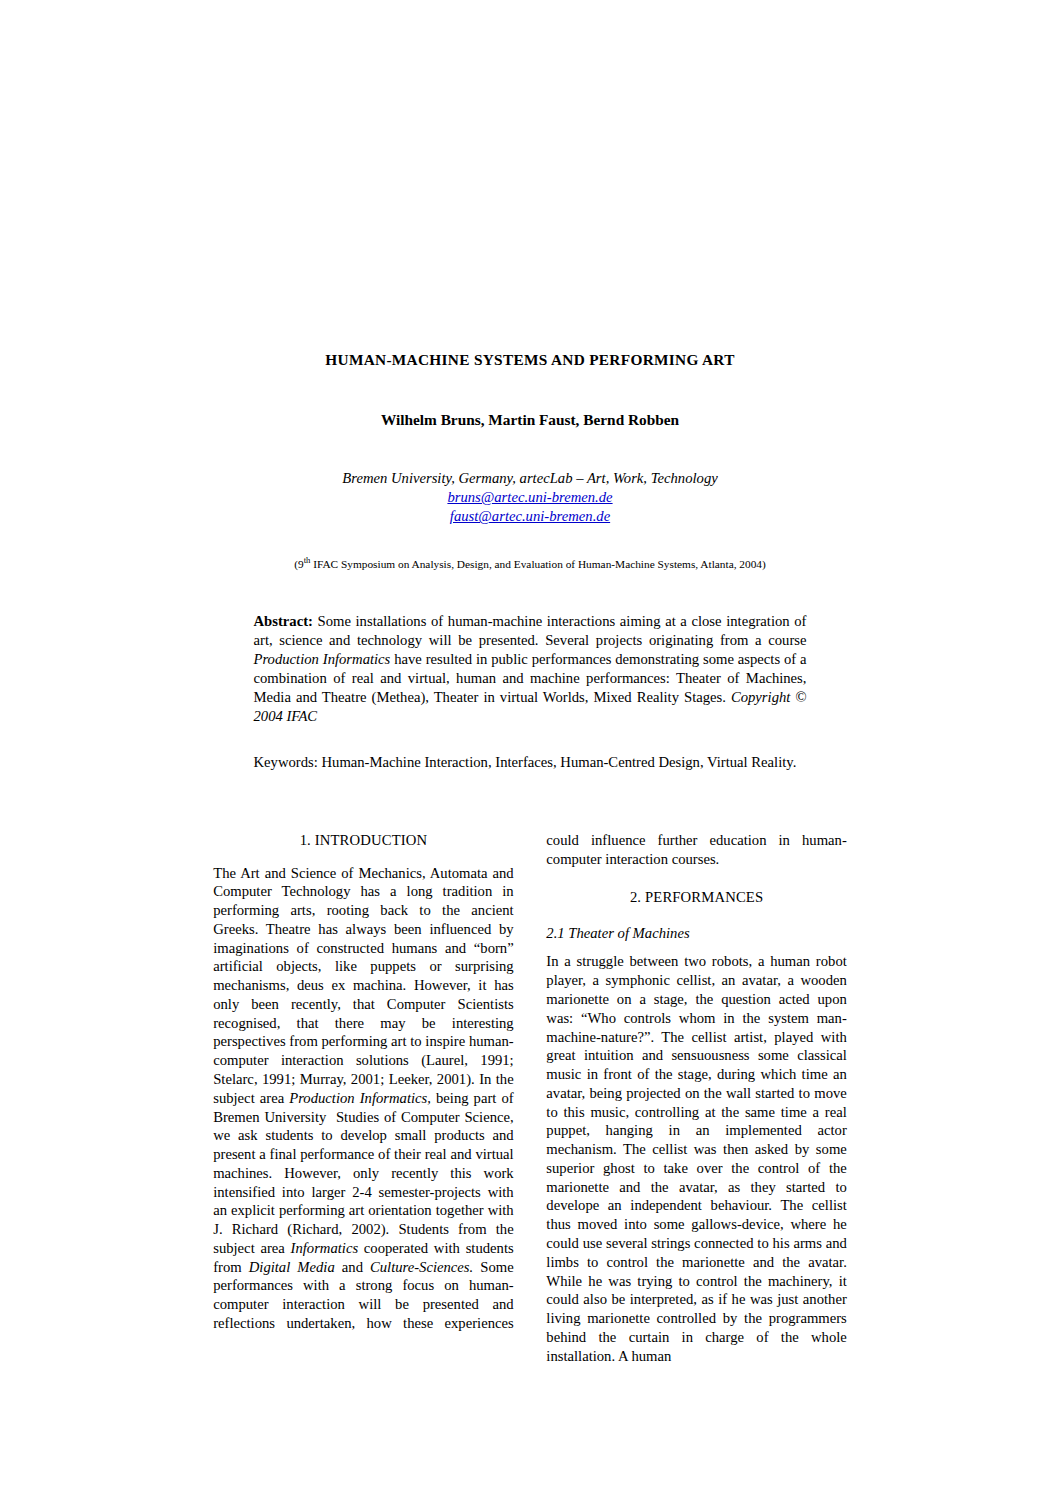HUMAN-MACHINE SYSTEMS AND PERFORMING ART
Wilhelm Bruns, Martin Faust, Bernd Robben
Bremen University, Germany, artecLab – Art, Work, Technology
bruns@artec.uni-bremen.de
faust@artec.uni-bremen.de
(9th IFAC Symposium on Analysis, Design, and Evaluation of Human-Machine Systems, Atlanta, 2004)
Abstract: Some installations of human-machine interactions aiming at a close integration of art, science and technology will be presented. Several projects originating from a course Production Informatics have resulted in public performances demonstrating some aspects of a combination of real and virtual, human and machine performances: Theater of Machines, Media and Theatre (Methea), Theater in virtual Worlds, Mixed Reality Stages. Copyright © 2004 IFAC
Keywords: Human-Machine Interaction, Interfaces, Human-Centred Design, Virtual Reality.
1. INTRODUCTION
The Art and Science of Mechanics, Automata and Computer Technology has a long tradition in performing arts, rooting back to the ancient Greeks. Theatre has always been influenced by imaginations of constructed humans and “born” artificial objects, like puppets or surprising mechanisms, deus ex machina. However, it has only been recently, that Computer Scientists recognised, that there may be interesting perspectives from performing art to inspire human-computer interaction solutions (Laurel, 1991; Stelarc, 1991; Murray, 2001; Leeker, 2001). In the subject area Production Informatics, being part of Bremen University Studies of Computer Science, we ask students to develop small products and present a final performance of their real and virtual machines. However, only recently this work intensified into larger 2-4 semester-projects with an explicit performing art orientation together with J. Richard (Richard, 2002). Students from the subject area Informatics cooperated with students from Digital Media and Culture-Sciences. Some performances with a strong focus on human-computer interaction will be presented and reflections undertaken, how these experiences could influence further education in human-computer interaction courses.
2. PERFORMANCES
2.1 Theater of Machines
In a struggle between two robots, a human robot player, a symphonic cellist, an avatar, a wooden marionette on a stage, the question acted upon was: “Who controls whom in the system man-machine-nature?”. The cellist artist, played with great intuition and sensuousness some classical music in front of the stage, during which time an avatar, being projected on the wall started to move to this music, controlling at the same time a real puppet, hanging in an implemented actor mechanism. The cellist was then asked by some superior ghost to take over the control of the marionette and the avatar, as they started to develope an independent behaviour. The cellist thus moved into some gallows-device, where he could use several strings connected to his arms and limbs to control the marionette and the avatar. While he was trying to control the machinery, it could also be interpreted, as if he was just another living marionette controlled by the programmers behind the curtain in charge of the whole installation. A human